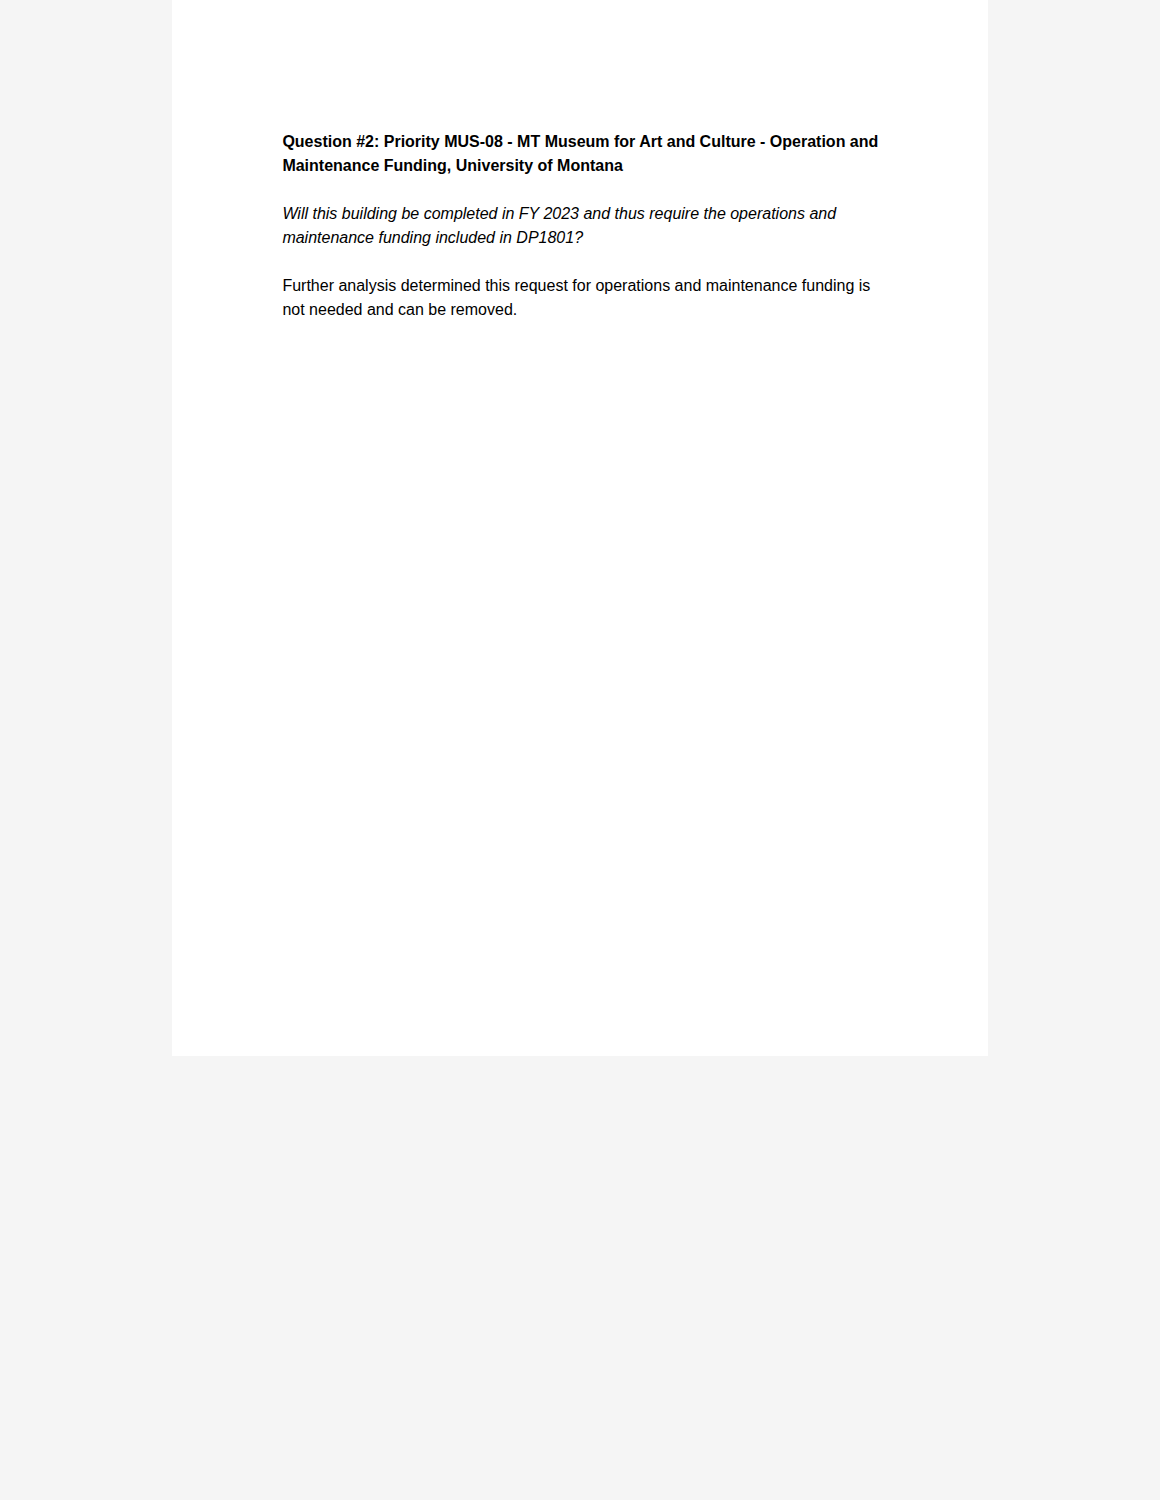Question #2: Priority MUS-08 - MT Museum for Art and Culture - Operation and Maintenance Funding, University of Montana
Will this building be completed in FY 2023 and thus require the operations and maintenance funding included in DP1801?
Further analysis determined this request for operations and maintenance funding is not needed and can be removed.